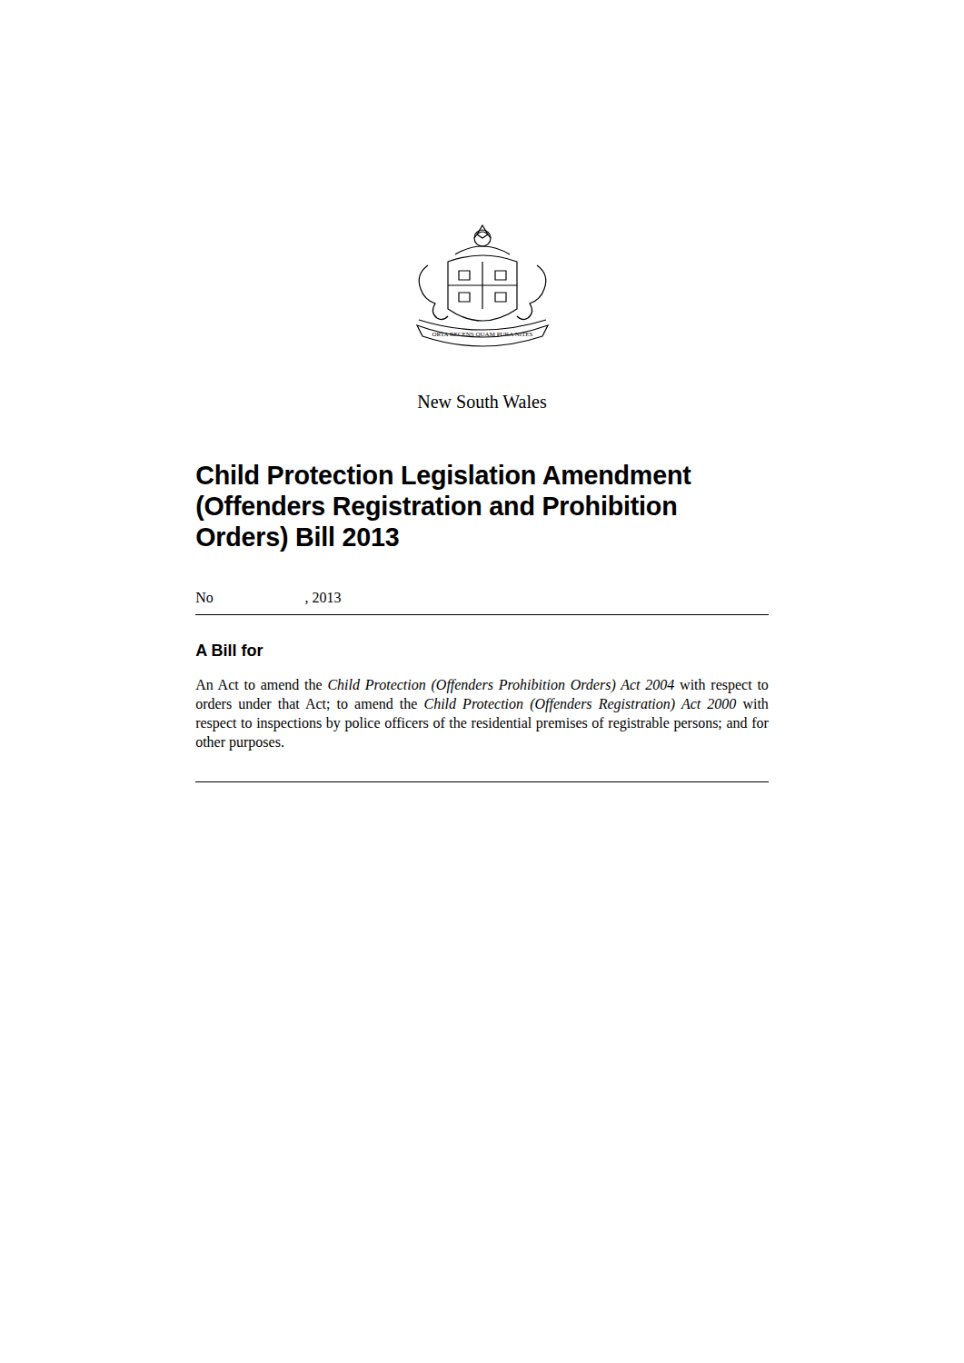New South Wales
Child Protection Legislation Amendment (Offenders Registration and Prohibition Orders) Bill 2013
No, 2013
A Bill for
An Act to amend the Child Protection (Offenders Prohibition Orders) Act 2004 with respect to orders under that Act; to amend the Child Protection (Offenders Registration) Act 2000 with respect to inspections by police officers of the residential premises of registrable persons; and for other purposes.